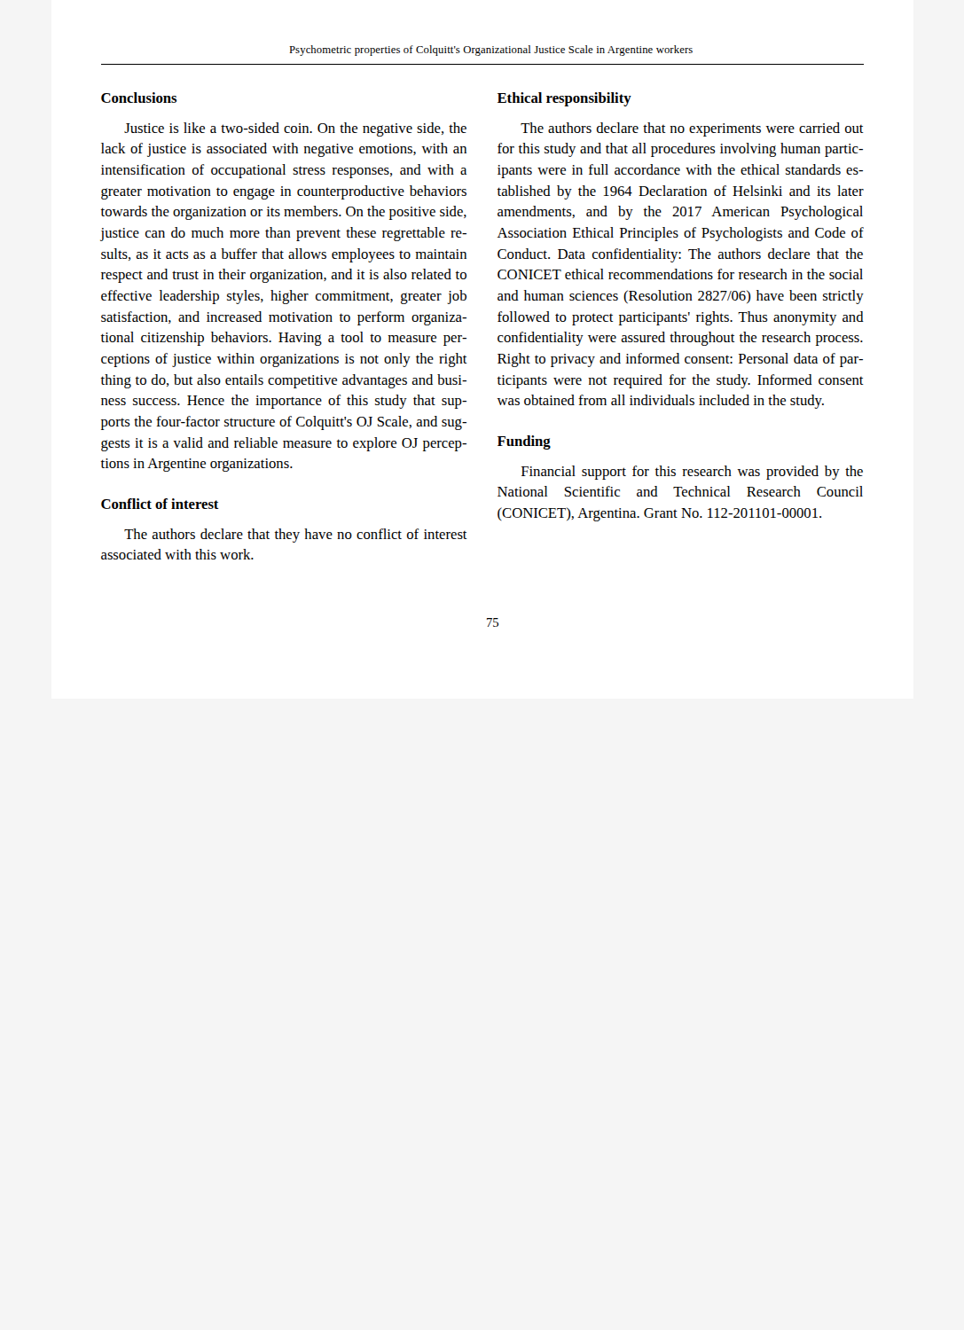Psychometric properties of Colquitt's Organizational Justice Scale in Argentine workers
Conclusions
Justice is like a two-sided coin. On the negative side, the lack of justice is associated with negative emotions, with an intensification of occupational stress responses, and with a greater motivation to engage in counterproductive behaviors towards the organization or its members. On the positive side, justice can do much more than prevent these regrettable results, as it acts as a buffer that allows employees to maintain respect and trust in their organization, and it is also related to effective leadership styles, higher commitment, greater job satisfaction, and increased motivation to perform organizational citizenship behaviors. Having a tool to measure perceptions of justice within organizations is not only the right thing to do, but also entails competitive advantages and business success. Hence the importance of this study that supports the four-factor structure of Colquitt's OJ Scale, and suggests it is a valid and reliable measure to explore OJ perceptions in Argentine organizations.
Conflict of interest
The authors declare that they have no conflict of interest associated with this work.
Ethical responsibility
The authors declare that no experiments were carried out for this study and that all procedures involving human participants were in full accordance with the ethical standards established by the 1964 Declaration of Helsinki and its later amendments, and by the 2017 American Psychological Association Ethical Principles of Psychologists and Code of Conduct. Data confidentiality: The authors declare that the CONICET ethical recommendations for research in the social and human sciences (Resolution 2827/06) have been strictly followed to protect participants' rights. Thus anonymity and confidentiality were assured throughout the research process. Right to privacy and informed consent: Personal data of participants were not required for the study. Informed consent was obtained from all individuals included in the study.
Funding
Financial support for this research was provided by the National Scientific and Technical Research Council (CONICET), Argentina. Grant No. 112-201101-00001.
75